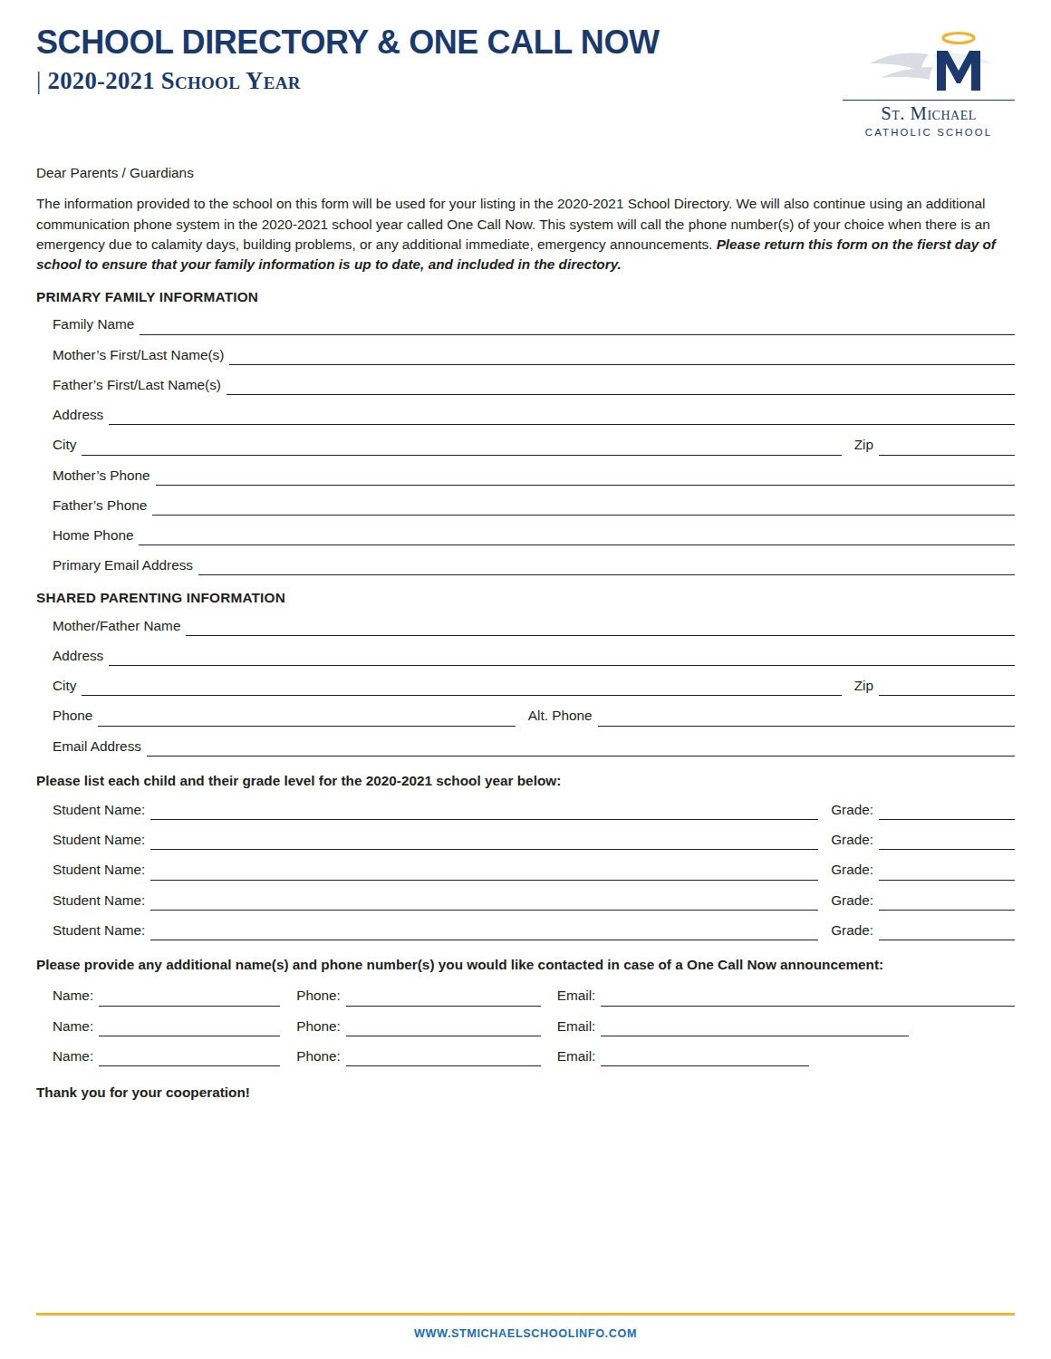School Directory & One Call Now
| 2020-2021 School Year
St. Michael
Catholic School
Dear Parents / Guardians
The information provided to the school on this form will be used for your listing in the 2020-2021 School Directory. We will also continue using an additional communication phone system in the 2020-2021 school year called One Call Now. This system will call the phone number(s) of your choice when there is an emergency due to calamity days, building problems, or any additional immediate, emergency announcements. Please return this form on the fierst day of school to ensure that your family information is up to date, and included in the directory.
Primary Family Information
Family Name
Mother’s First/Last Name(s)
Father’s First/Last Name(s)
Address
City Zip
Mother’s Phone
Father’s Phone
Home Phone
Primary Email Address
Shared Parenting Information
Mother/Father Name
Address
City Zip
Phone Alt. Phone
Email Address
Please list each child and their grade level for the 2020-2021 school year below:
Student Name: Grade:
Student Name: Grade:
Student Name: Grade:
Student Name: Grade:
Student Name: Grade:
Please provide any additional name(s) and phone number(s) you would like contacted in case of a One Call Now announcement:
Name: Phone: Email:
Name: Phone: Email:
Name: Phone: Email:
Thank you for your cooperation!
www.stmichaelschoolinfo.com